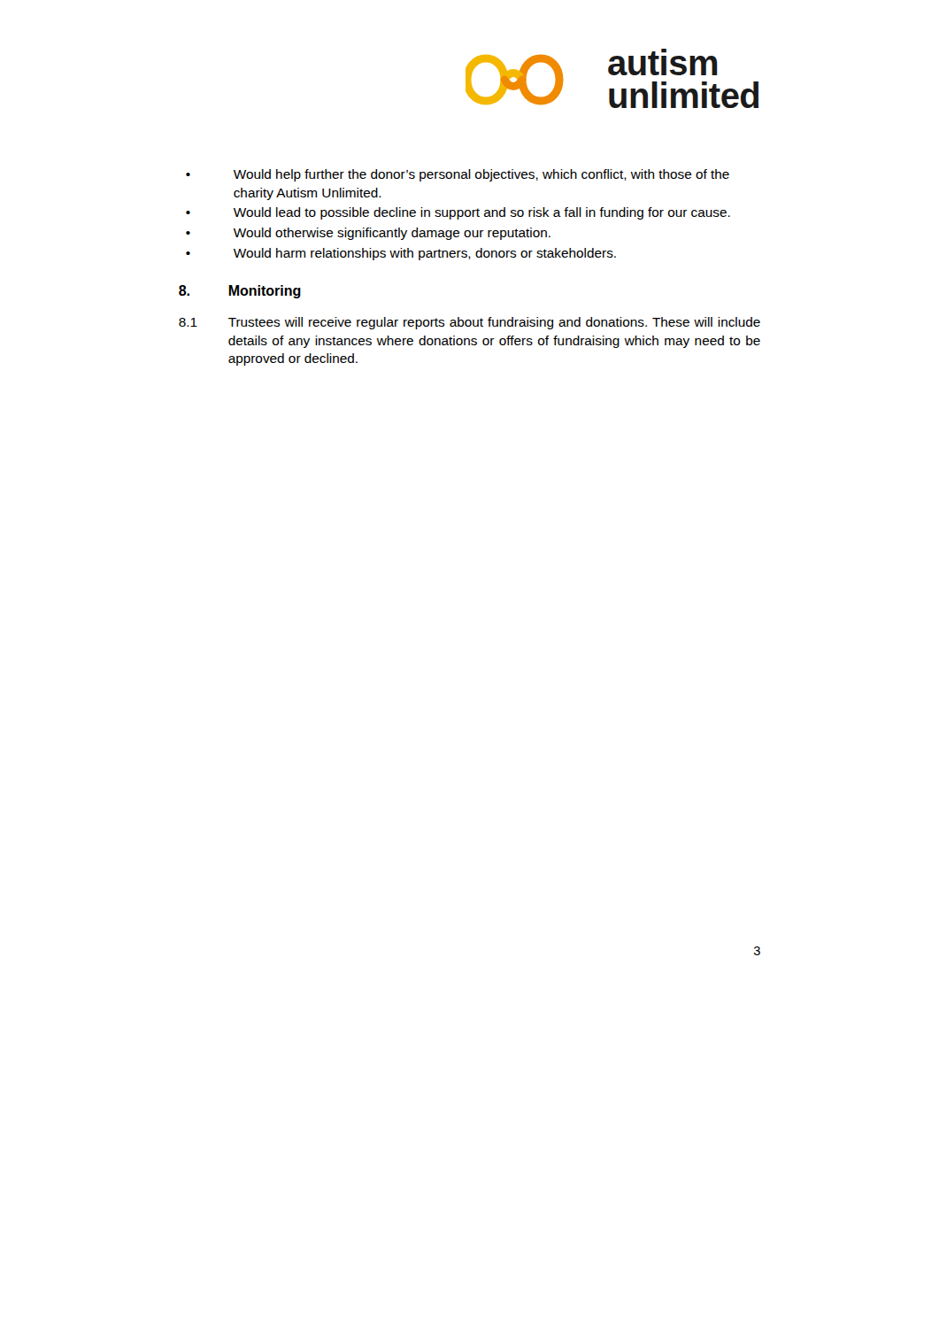autism
unlimited
Would help further the donor’s personal objectives, which conflict, with those of the charity Autism Unlimited.
Would lead to possible decline in support and so risk a fall in funding for our cause.
Would otherwise significantly damage our reputation.
Would harm relationships with partners, donors or stakeholders.
8. Monitoring
8.1
Trustees will receive regular reports about fundraising and donations. These will include details of any instances where donations or offers of fundraising which may need to be approved or declined.
3